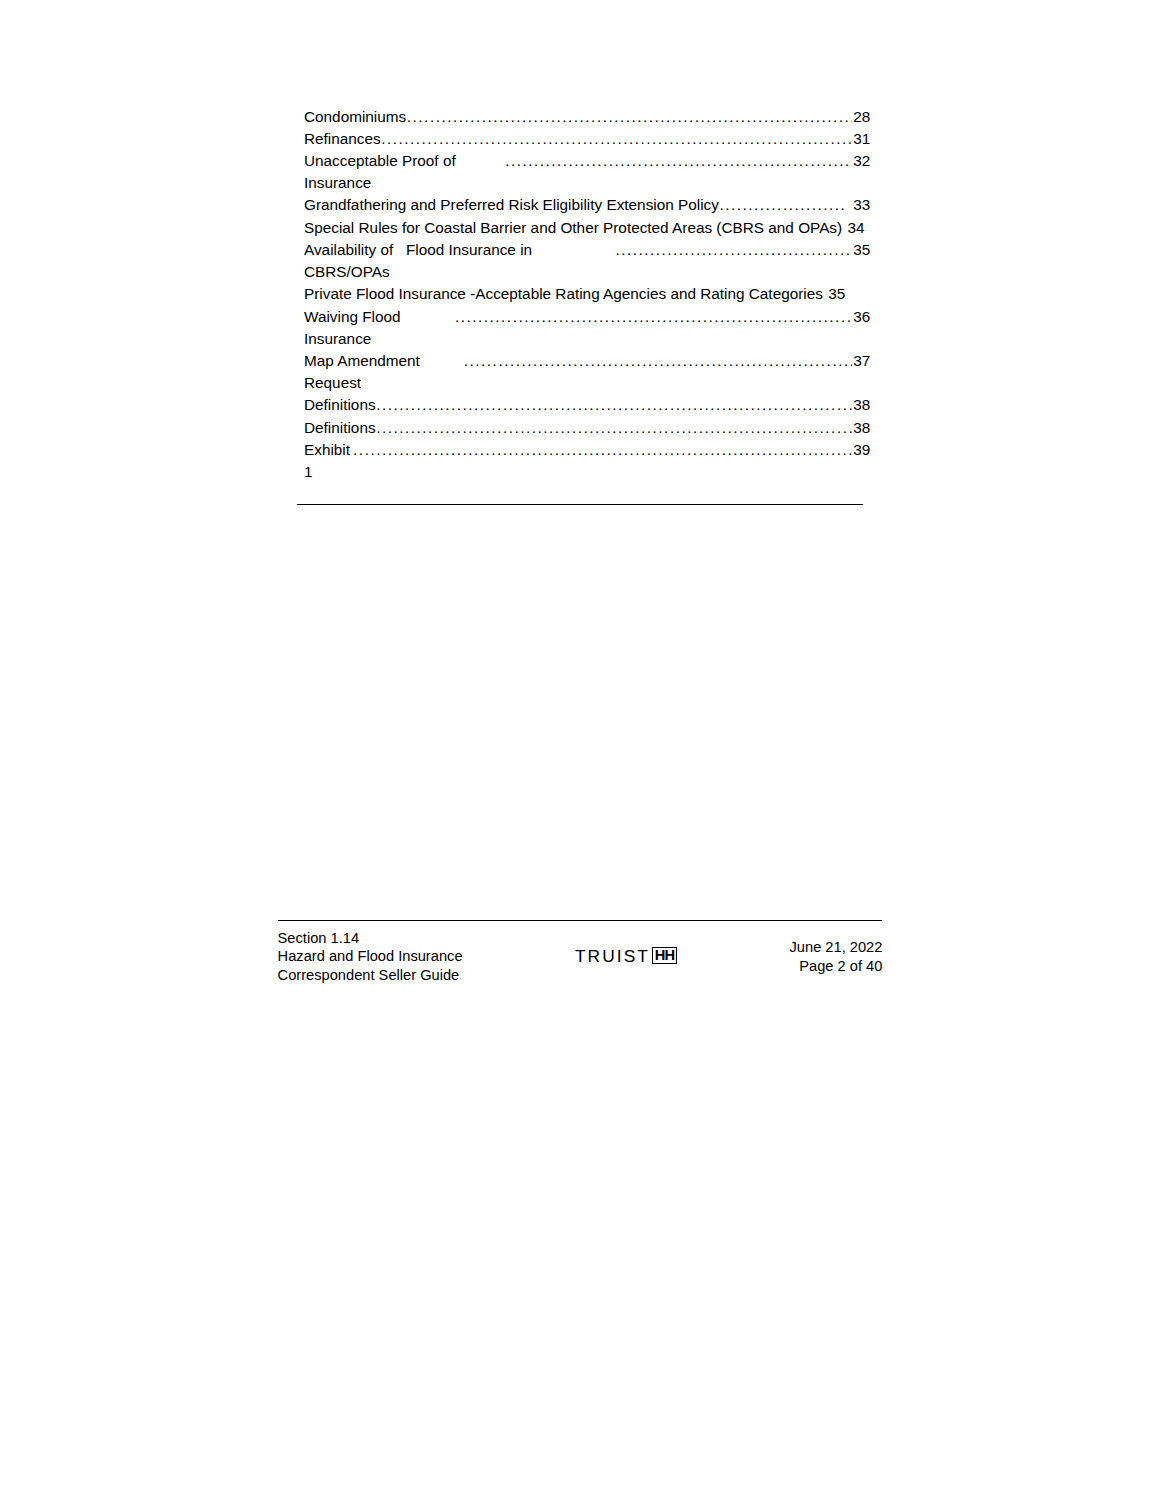Condominiums ........................................................................................... 28
Refinances .................................................................................................. 31
Unacceptable Proof of Insurance ................................................................... 32
Grandfathering and Preferred Risk Eligibility Extension Policy ...................... 33
Special Rules for Coastal Barrier and Other Protected Areas (CBRS and OPAs) 34
Availability of Flood Insurance in CBRS/OPAs .......................................... 35
Private Flood Insurance -Acceptable Rating Agencies and Rating Categories 35
Waiving Flood Insurance ............................................................................. 36
Map Amendment Request ........................................................................... 37
Definitions ..................................................................................................... 38
Definitions .................................................................................................. 38
Exhibit 1 ......................................................................................................... 39
Section 1.14
Hazard and Flood Insurance
Correspondent Seller Guide
TRUIST HH
June 21, 2022
Page 2 of 40